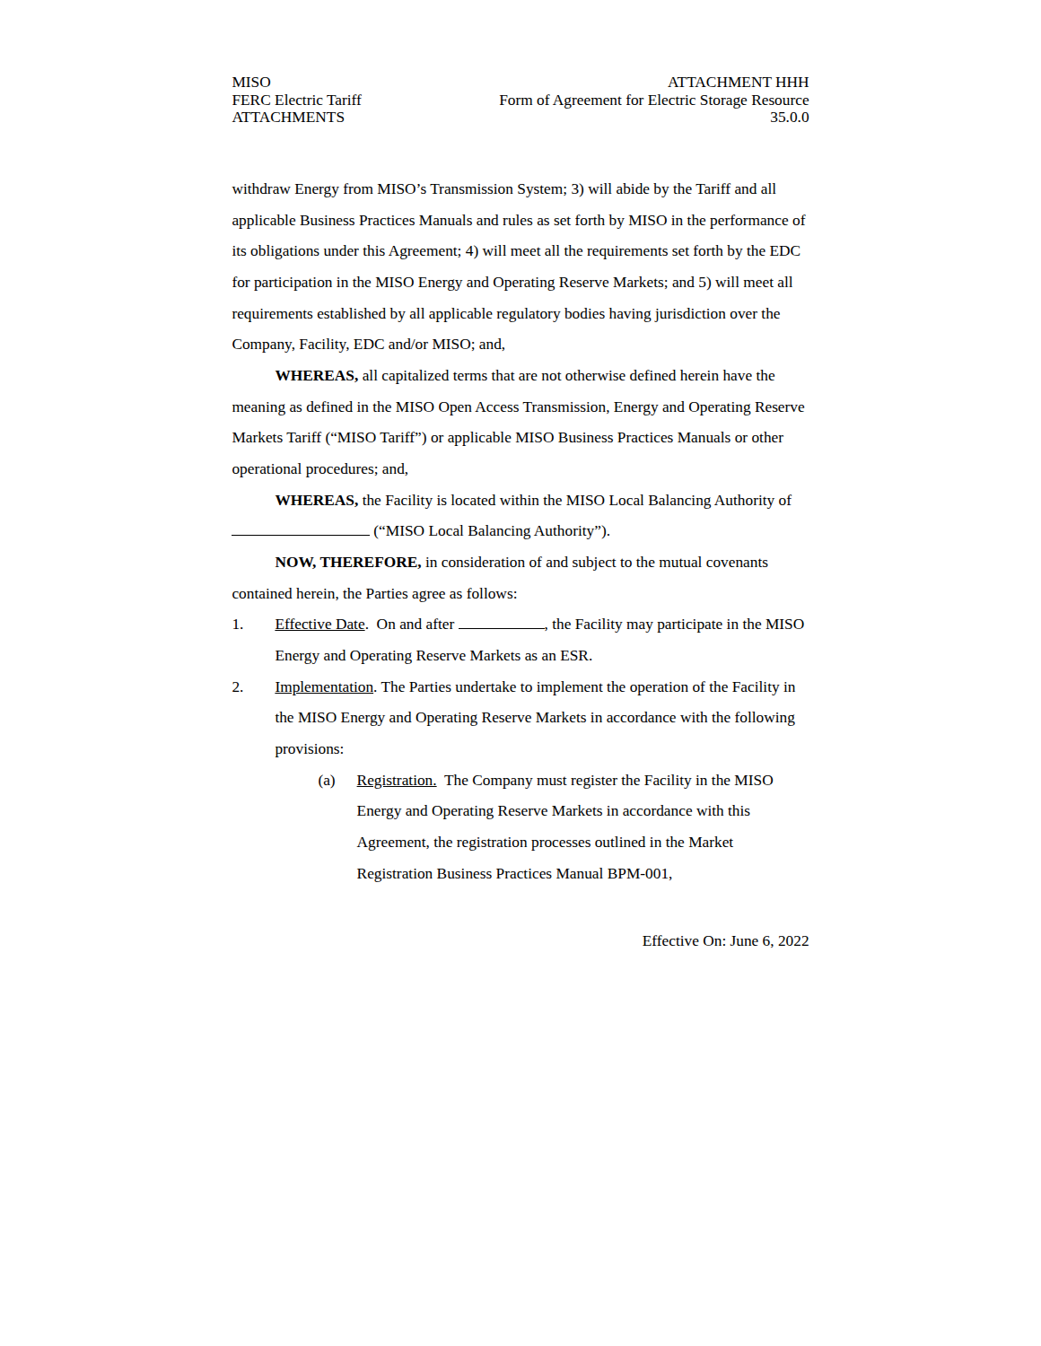MISO FERC Electric Tariff ATTACHMENTS
ATTACHMENT HHH Form of Agreement for Electric Storage Resource 35.0.0
withdraw Energy from MISO’s Transmission System; 3) will abide by the Tariff and all applicable Business Practices Manuals and rules as set forth by MISO in the performance of its obligations under this Agreement; 4) will meet all the requirements set forth by the EDC for participation in the MISO Energy and Operating Reserve Markets; and 5) will meet all requirements established by all applicable regulatory bodies having jurisdiction over the Company, Facility, EDC and/or MISO; and,
WHEREAS, all capitalized terms that are not otherwise defined herein have the meaning as defined in the MISO Open Access Transmission, Energy and Operating Reserve Markets Tariff (“MISO Tariff”) or applicable MISO Business Practices Manuals or other operational procedures; and,
WHEREAS, the Facility is located within the MISO Local Balancing Authority of (“MISO Local Balancing Authority”).
NOW, THEREFORE, in consideration of and subject to the mutual covenants contained herein, the Parties agree as follows:
1. Effective Date. On and after , the Facility may participate in the MISO Energy and Operating Reserve Markets as an ESR.
2. Implementation. The Parties undertake to implement the operation of the Facility in the MISO Energy and Operating Reserve Markets in accordance with the following provisions:
(a) Registration. The Company must register the Facility in the MISO Energy and Operating Reserve Markets in accordance with this Agreement, the registration processes outlined in the Market Registration Business Practices Manual BPM-001,
Effective On: June 6, 2022